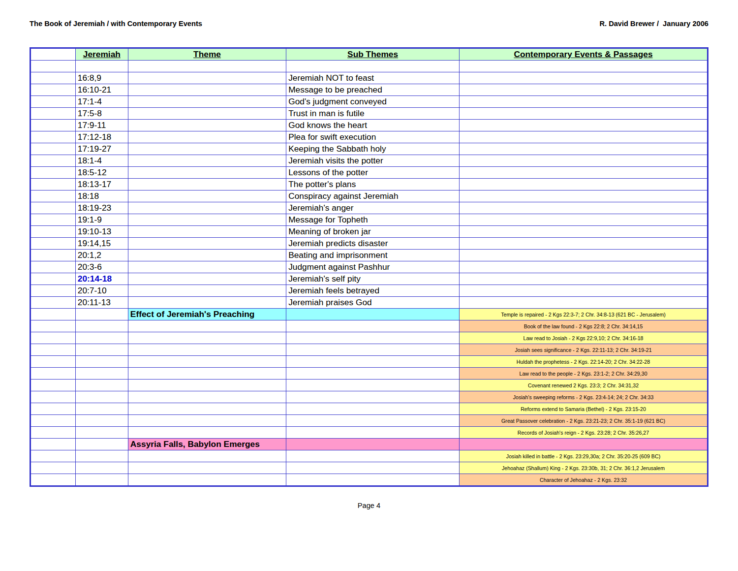The Book of Jeremiah / with Contemporary Events
R. David Brewer / January 2006
| | Jeremiah | Theme | Sub Themes | Contemporary Events & Passages |
| --- | --- | --- | --- | --- |
| | 16:8,9 | | Jeremiah NOT to feast | |
| | 16:10-21 | | Message to be preached | |
| | 17:1-4 | | God's judgment conveyed | |
| | 17:5-8 | | Trust in man is futile | |
| | 17:9-11 | | God knows the heart | |
| | 17:12-18 | | Plea for swift execution | |
| | 17:19-27 | | Keeping the Sabbath holy | |
| | 18:1-4 | | Jeremiah visits the potter | |
| | 18:5-12 | | Lessons of the potter | |
| | 18:13-17 | | The potter's plans | |
| | 18:18 | | Conspiracy against Jeremiah | |
| | 18:19-23 | | Jeremiah's anger | |
| | 19:1-9 | | Message for Topheth | |
| | 19:10-13 | | Meaning of broken jar | |
| | 19:14,15 | | Jeremiah predicts disaster | |
| | 20:1,2 | | Beating and imprisonment | |
| | 20:3-6 | | Judgment against Pashhur | |
| | 20:14-18 | | Jeremiah's self pity | |
| | 20:7-10 | | Jeremiah feels betrayed | |
| | 20:11-13 | | Jeremiah praises God | |
| | | Effect of Jeremiah's Preaching | | Temple is repaired - 2 Kgs 22:3-7; 2 Chr. 34:8-13 (621 BC - Jerusalem) |
| | | | | Book of the law found - 2 Kgs 22:8; 2 Chr. 34:14,15 |
| | | | | Law read to Josiah - 2 Kgs 22:9,10; 2 Chr. 34:16-18 |
| | | | | Josiah sees significance - 2 Kgs. 22:11-13; 2 Chr. 34:19-21 |
| | | | | Huldah the prophetess - 2 Kgs. 22:14-20; 2 Chr. 34:22-28 |
| | | | | Law read to the people - 2 Kgs. 23:1-2; 2 Chr. 34:29,30 |
| | | | | Covenant renewed 2 Kgs. 23:3; 2 Chr. 34:31,32 |
| | | | | Josiah's sweeping reforms - 2 Kgs. 23:4-14; 24; 2 Chr. 34:33 |
| | | | | Reforms extend to Samaria (Bethel) - 2 Kgs. 23:15-20 |
| | | | | Great Passover celebration - 2 Kgs. 23:21-23; 2 Chr. 35:1-19 (621 BC) |
| | | | | Records of Josiah's reign - 2 Kgs. 23:28; 2 Chr. 35:26,27 |
| | | Assyria Falls, Babylon Emerges | | |
| | | | | Josiah killed in battle - 2 Kgs. 23:29,30a; 2 Chr. 35:20-25 (609 BC) |
| | | | | Jehoahaz (Shallum) King - 2 Kgs. 23:30b, 31; 2 Chr. 36:1,2 Jerusalem |
| | | | | Character of Jehoahaz - 2 Kgs. 23:32 |
Page 4